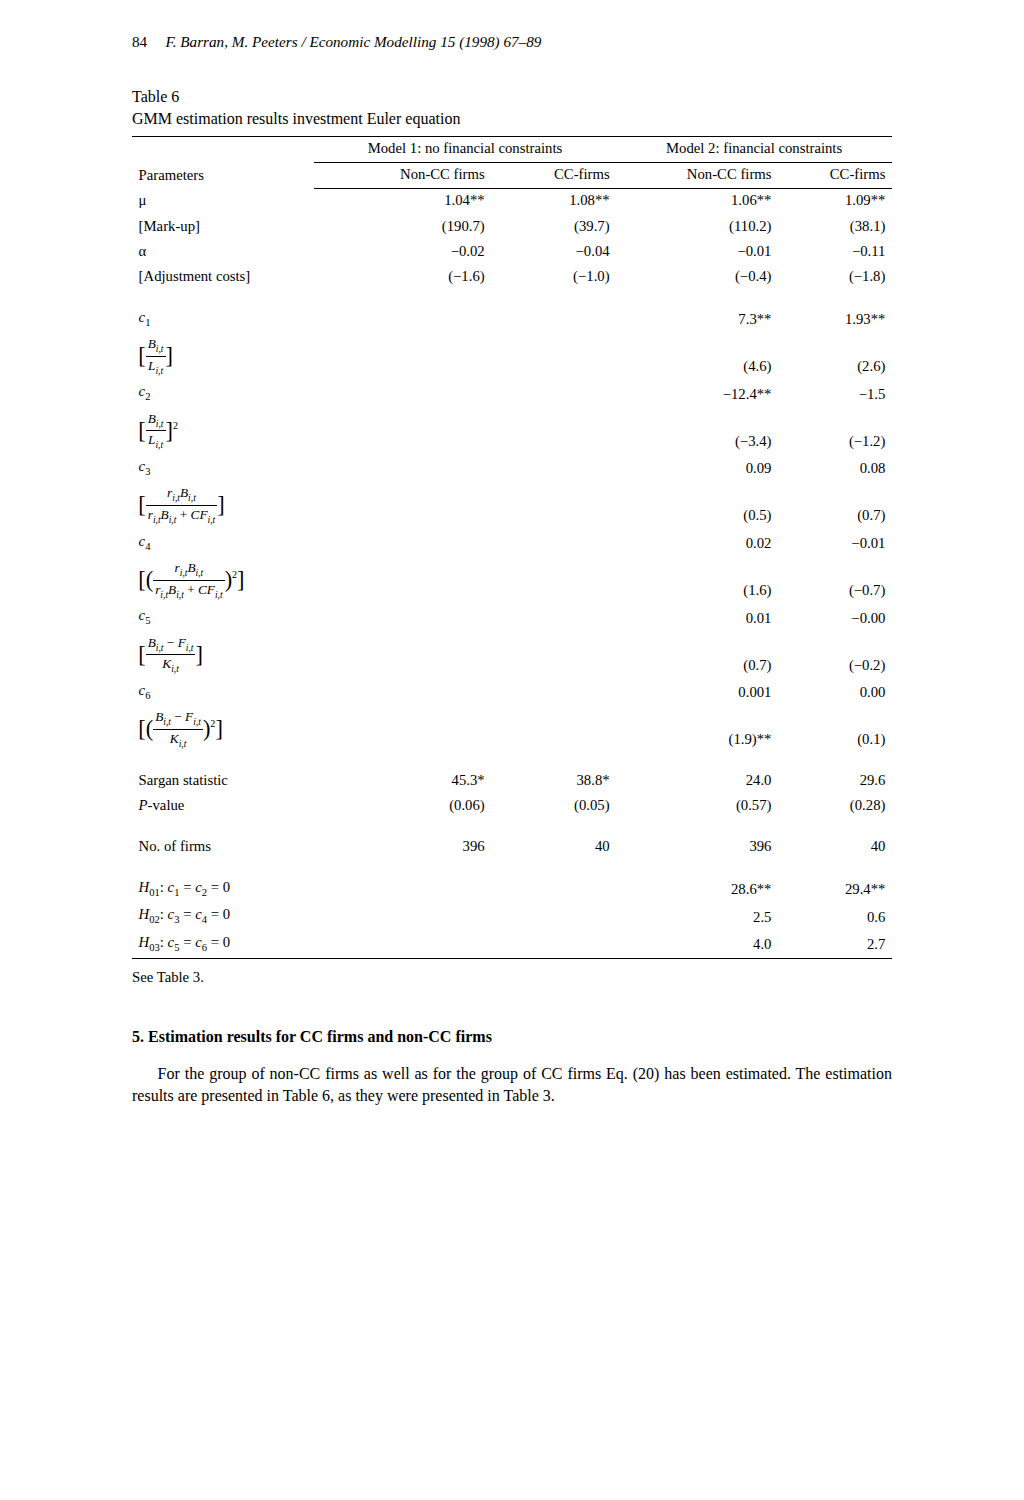84 F. Barran, M. Peeters / Economic Modelling 15 (1998) 67–89
Table 6 GMM estimation results investment Euler equation
| Parameters | Model 1: no financial constraints | Model 2: financial constraints |
| --- | --- | --- |
| Non-CC firms | CC-firms | Non-CC firms | CC-firms |
| μ | 1.04** | 1.08** | 1.06** | 1.09** |
| [Mark-up] | (190.7) | (39.7) | (110.2) | (38.1) |
| α | −0.02 | −0.04 | −0.01 | −0.11 |
| [Adjustment costs] | (−1.6) | (−1.0) | (−0.4) | (−1.8) |
| c 1 | | | 7.3** | 1.93** |
| [ B i,t L i,t ] | | | (4.6) | (2.6) |
| c 2 | | | −12.4** | −1.5 |
| [ B i,t L i,t ] 2 | | | (−3.4) | (−1.2) |
| c 3 | | | 0.09 | 0.08 |
| [ r i,t B i,t r i,t B i,t + CF i,t ] | | | (0.5) | (0.7) |
| c 4 | | | 0.02 | −0.01 |
| [ ( r i,t B i,t r i,t B i,t + CF i,t ) 2 ] | | | (1.6) | (−0.7) |
| c 5 | | | 0.01 | −0.00 |
| [ B i,t − F i,t K i,t ] | | | (0.7) | (−0.2) |
| c 6 | | | 0.001 | 0.00 |
| [ ( B i,t − F i,t K i,t ) 2 ] | | | (1.9)** | (0.1) |
| Sargan statistic | 45.3* | 38.8* | 24.0 | 29.6 |
| P -value | (0.06) | (0.05) | (0.57) | (0.28) |
| No. of firms | 396 | 40 | 396 | 40 |
| H 01 : c 1 = c 2 = 0 | | | 28.6** | 29.4** |
| H 02 : c 3 = c 4 = 0 | | | 2.5 | 0.6 |
| H 03 : c 5 = c 6 = 0 | | | 4.0 | 2.7 |
See Table 3.
5. Estimation results for CC firms and non-CC firms
For the group of non-CC firms as well as for the group of CC firms Eq. (20) has been estimated. The estimation results are presented in Table 6, as they were presented in Table 3.